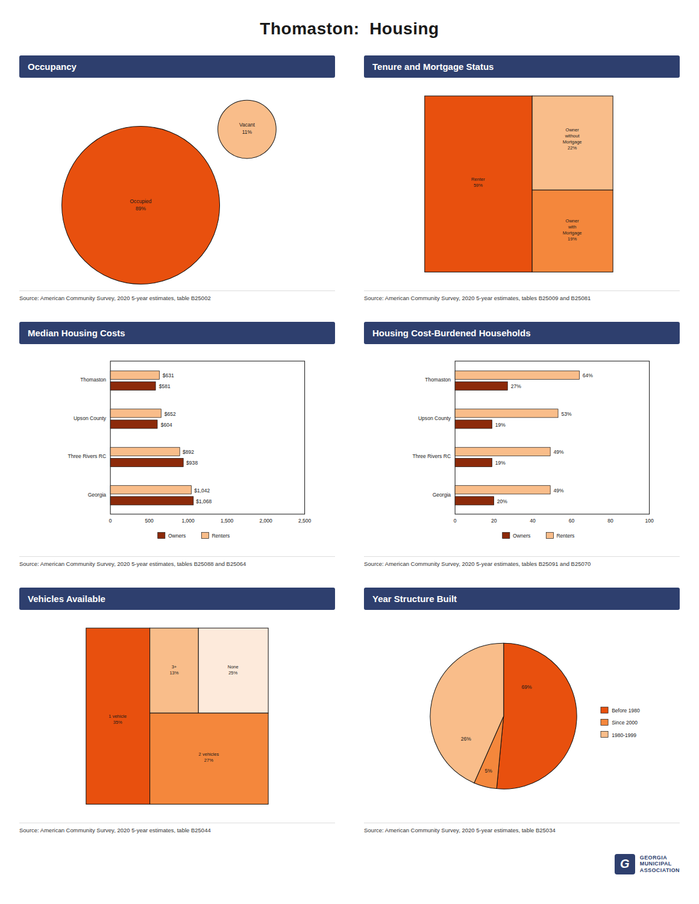Thomaston: Housing
Occupancy
Occupied 89% Vacant 11%
Source: American Community Survey, 2020 5-year estimates, table B25002
Tenure and Mortgage Status
Renter 59% Owner without Mortgage 22% Owner with Mortgage 19%
Source: American Community Survey, 2020 5-year estimates, tables B25009 and B25081
Median Housing Costs
Thomaston $631 $581 Upson County $652 $604 Three Rivers RC $892 $938 Georgia $1,042 $1,068 0 500 1,000 1,500 2,000 2,500 Owners Renters
Source: American Community Survey, 2020 5-year estimates, tables B25088 and B25064
Housing Cost-Burdened Households
Thomaston 64% 27% Upson County 53% 19% Three Rivers RC 49% 19% Georgia 49% 20% 0 20 40 60 80 100 Owners Renters
Source: American Community Survey, 2020 5-year estimates, tables B25091 and B25070
Vehicles Available
1 vehicle 35% 3+ 13% None 25% 2 vehicles 27%
Source: American Community Survey, 2020 5-year estimates, table B25044
Year Structure Built
69% 5% 26% Before 1980 Since 2000 1980-1999
Source: American Community Survey, 2020 5-year estimates, table B25034
G
GEORGIA
MUNICIPAL
ASSOCIATION